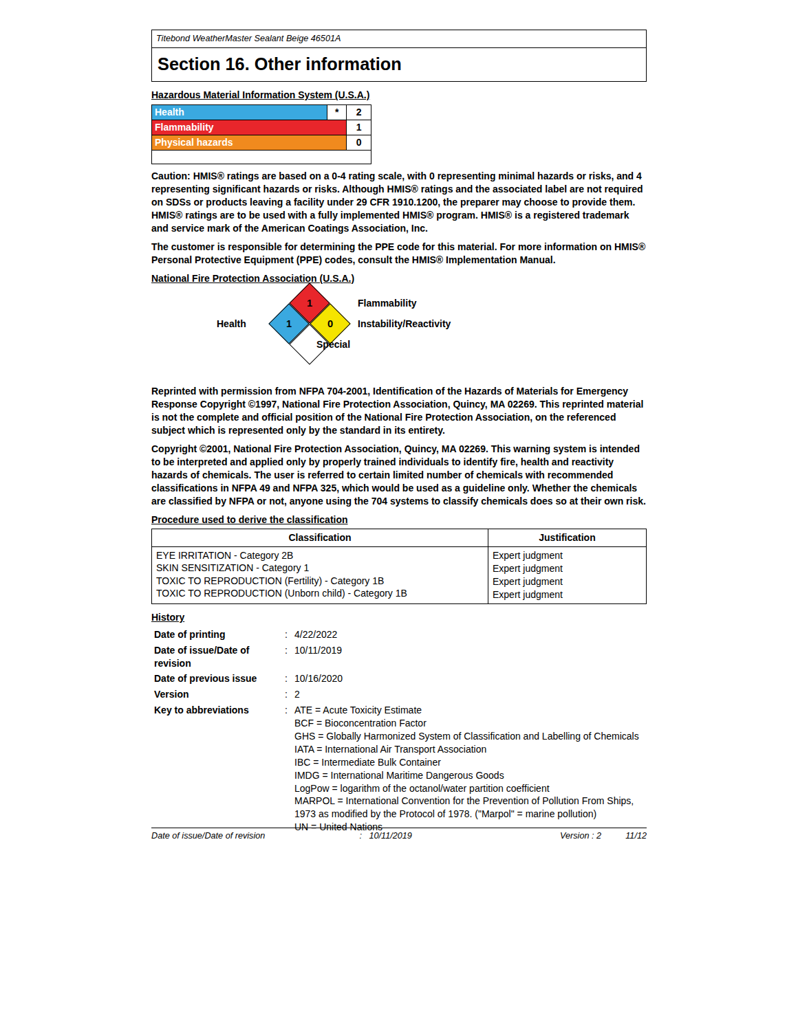Titebond WeatherMaster Sealant Beige 46501A
Section 16. Other information
Hazardous Material Information System (U.S.A.)
| Health | * | 2 |
| Flammability | 1 |
| Physical hazards | 0 |
Caution: HMIS® ratings are based on a 0-4 rating scale, with 0 representing minimal hazards or risks, and 4 representing significant hazards or risks. Although HMIS® ratings and the associated label are not required on SDSs or products leaving a facility under 29 CFR 1910.1200, the preparer may choose to provide them. HMIS® ratings are to be used with a fully implemented HMIS® program. HMIS® is a registered trademark and service mark of the American Coatings Association, Inc.
The customer is responsible for determining the PPE code for this material. For more information on HMIS® Personal Protective Equipment (PPE) codes, consult the HMIS® Implementation Manual.
National Fire Protection Association (U.S.A.)
1
1
0
Flammability
Health
Instability/Reactivity
Special
Reprinted with permission from NFPA 704-2001, Identification of the Hazards of Materials for Emergency Response Copyright ©1997, National Fire Protection Association, Quincy, MA 02269. This reprinted material is not the complete and official position of the National Fire Protection Association, on the referenced subject which is represented only by the standard in its entirety.
Copyright ©2001, National Fire Protection Association, Quincy, MA 02269. This warning system is intended to be interpreted and applied only by properly trained individuals to identify fire, health and reactivity hazards of chemicals. The user is referred to certain limited number of chemicals with recommended classifications in NFPA 49 and NFPA 325, which would be used as a guideline only. Whether the chemicals are classified by NFPA or not, anyone using the 704 systems to classify chemicals does so at their own risk.
Procedure used to derive the classification
| Classification | Justification |
| --- | --- |
| EYE IRRITATION - Category 2B SKIN SENSITIZATION - Category 1 TOXIC TO REPRODUCTION (Fertility) - Category 1B TOXIC TO REPRODUCTION (Unborn child) - Category 1B | Expert judgment Expert judgment Expert judgment Expert judgment |
History
| Date of printing | : | 4/22/2022 |
| Date of issue/Date of revision | : | 10/11/2019 |
| Date of previous issue | : | 10/16/2020 |
| Version | : | 2 |
| Key to abbreviations | : | ATE = Acute Toxicity Estimate BCF = Bioconcentration Factor GHS = Globally Harmonized System of Classification and Labelling of Chemicals IATA = International Air Transport Association IBC = Intermediate Bulk Container IMDG = International Maritime Dangerous Goods LogPow = logarithm of the octanol/water partition coefficient MARPOL = International Convention for the Prevention of Pollution From Ships, 1973 as modified by the Protocol of 1978. ("Marpol" = marine pollution) UN = United Nations |
| Date of issue/Date of revision | : 10/11/2019 | Version : 2 11/12 |